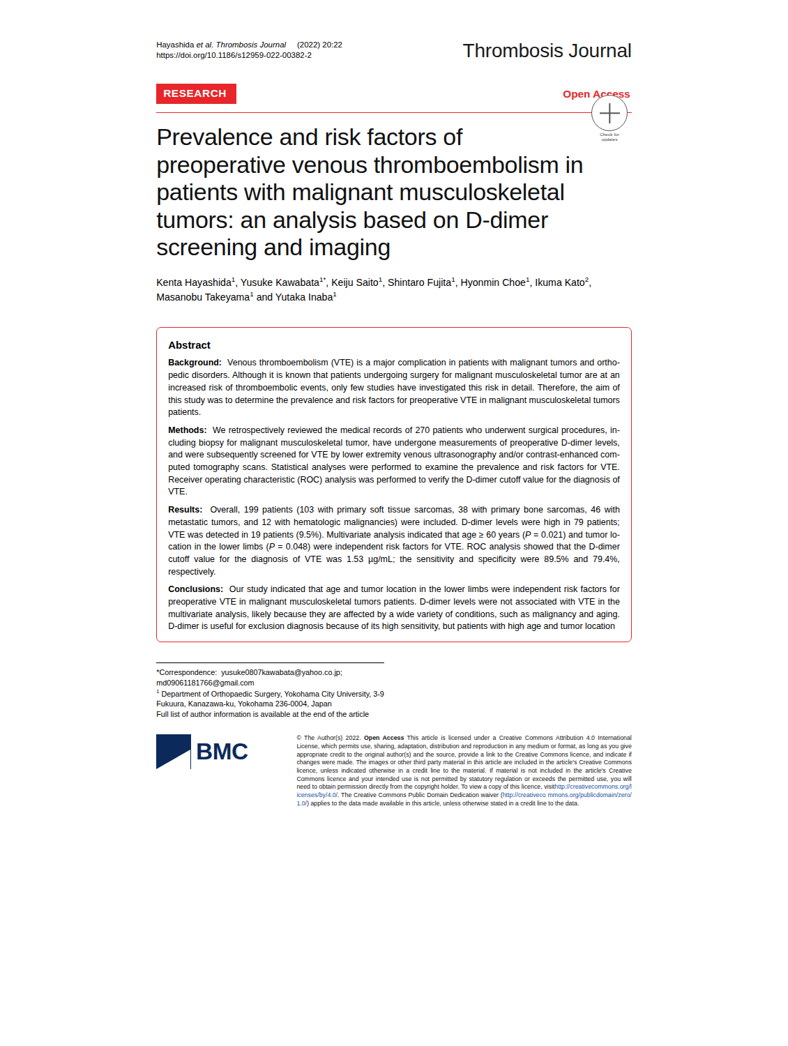Hayashida et al. Thrombosis Journal (2022) 20:22
https://doi.org/10.1186/s12959-022-00382-2
Thrombosis Journal
Research
Open Access
Check for
updates
Prevalence and risk factors of preoperative venous thromboembolism in patients with malignant musculoskeletal tumors: an analysis based on D-dimer screening and imaging
Kenta Hayashida1, Yusuke Kawabata1*, Keiju Saito1, Shintaro Fujita1, Hyonmin Choe1, Ikuma Kato2, Masanobu Takeyama1 and Yutaka Inaba1
Abstract
Background: Venous thromboembolism (VTE) is a major complication in patients with malignant tumors and orthopedic disorders. Although it is known that patients undergoing surgery for malignant musculoskeletal tumor are at an increased risk of thromboembolic events, only few studies have investigated this risk in detail. Therefore, the aim of this study was to determine the prevalence and risk factors for preoperative VTE in malignant musculoskeletal tumors patients.
Methods: We retrospectively reviewed the medical records of 270 patients who underwent surgical procedures, including biopsy for malignant musculoskeletal tumor, have undergone measurements of preoperative D-dimer levels, and were subsequently screened for VTE by lower extremity venous ultrasonography and/or contrast-enhanced computed tomography scans. Statistical analyses were performed to examine the prevalence and risk factors for VTE. Receiver operating characteristic (ROC) analysis was performed to verify the D-dimer cutoff value for the diagnosis of VTE.
Results: Overall, 199 patients (103 with primary soft tissue sarcomas, 38 with primary bone sarcomas, 46 with metastatic tumors, and 12 with hematologic malignancies) were included. D-dimer levels were high in 79 patients; VTE was detected in 19 patients (9.5%). Multivariate analysis indicated that age ≥ 60 years (P = 0.021) and tumor location in the lower limbs (P = 0.048) were independent risk factors for VTE. ROC analysis showed that the D-dimer cutoff value for the diagnosis of VTE was 1.53 µg/mL; the sensitivity and specificity were 89.5% and 79.4%, respectively.
Conclusions: Our study indicated that age and tumor location in the lower limbs were independent risk factors for preoperative VTE in malignant musculoskeletal tumors patients. D-dimer levels were not associated with VTE in the multivariate analysis, likely because they are affected by a wide variety of conditions, such as malignancy and aging. D-dimer is useful for exclusion diagnosis because of its high sensitivity, but patients with high age and tumor location
*Correspondence: yusuke0807kawabata@yahoo.co.jp;
md09061181766@gmail.com
1 Department of Orthopaedic Surgery, Yokohama City University, 3-9 Fukuura, Kanazawa-ku, Yokohama 236-0004, Japan
Full list of author information is available at the end of the article
BMC
© The Author(s) 2022. Open Access This article is licensed under a Creative Commons Attribution 4.0 International License, which permits use, sharing, adaptation, distribution and reproduction in any medium or format, as long as you give appropriate credit to the original author(s) and the source, provide a link to the Creative Commons licence, and indicate if changes were made. The images or other third party material in this article are included in the article's Creative Commons licence, unless indicated otherwise in a credit line to the material. If material is not included in the article's Creative Commons licence and your intended use is not permitted by statutory regulation or exceeds the permitted use, you will need to obtain permission directly from the copyright holder. To view a copy of this licence, visithttp://creativecommons.org/licenses/by/4.0/. The Creative Commons Public Domain Dedication waiver (http://creativeco mmons.org/publicdomain/zero/1.0/) applies to the data made available in this article, unless otherwise stated in a credit line to the data.